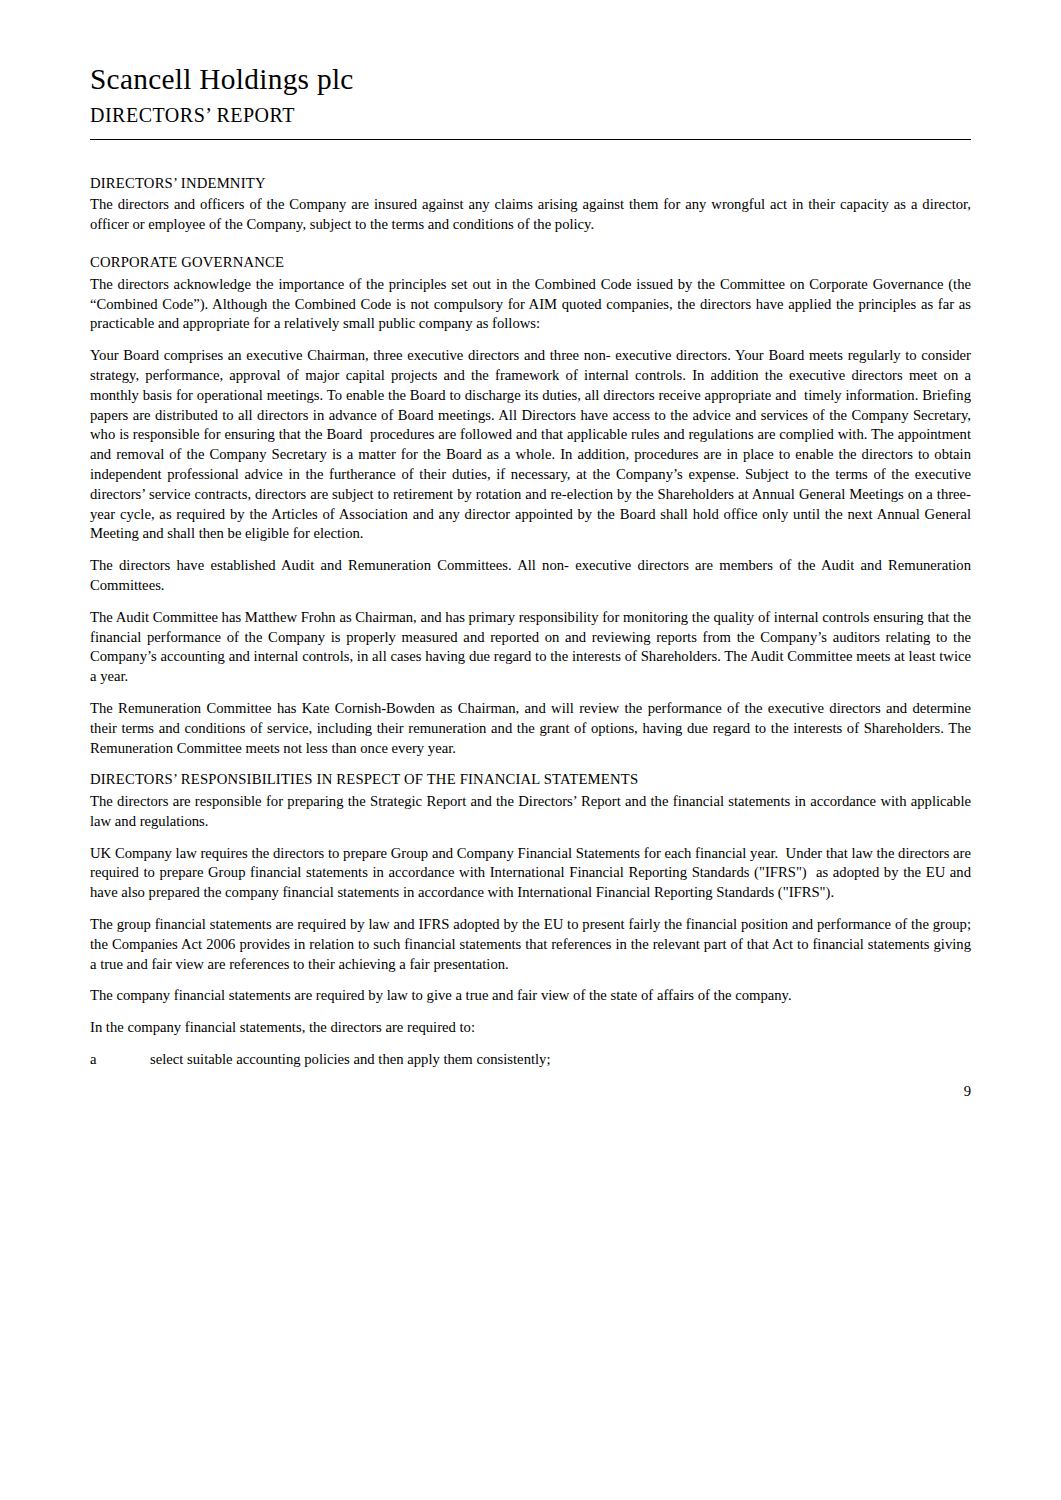Scancell Holdings plc
DIRECTORS’ REPORT
DIRECTORS’ INDEMNITY
The directors and officers of the Company are insured against any claims arising against them for any wrongful act in their capacity as a director, officer or employee of the Company, subject to the terms and conditions of the policy.
CORPORATE GOVERNANCE
The directors acknowledge the importance of the principles set out in the Combined Code issued by the Committee on Corporate Governance (the “Combined Code”). Although the Combined Code is not compulsory for AIM quoted companies, the directors have applied the principles as far as practicable and appropriate for a relatively small public company as follows:
Your Board comprises an executive Chairman, three executive directors and three non- executive directors. Your Board meets regularly to consider strategy, performance, approval of major capital projects and the framework of internal controls. In addition the executive directors meet on a monthly basis for operational meetings. To enable the Board to discharge its duties, all directors receive appropriate and timely information. Briefing papers are distributed to all directors in advance of Board meetings. All Directors have access to the advice and services of the Company Secretary, who is responsible for ensuring that the Board procedures are followed and that applicable rules and regulations are complied with. The appointment and removal of the Company Secretary is a matter for the Board as a whole. In addition, procedures are in place to enable the directors to obtain independent professional advice in the furtherance of their duties, if necessary, at the Company’s expense. Subject to the terms of the executive directors’ service contracts, directors are subject to retirement by rotation and re-election by the Shareholders at Annual General Meetings on a three-year cycle, as required by the Articles of Association and any director appointed by the Board shall hold office only until the next Annual General Meeting and shall then be eligible for election.
The directors have established Audit and Remuneration Committees. All non- executive directors are members of the Audit and Remuneration Committees.
The Audit Committee has Matthew Frohn as Chairman, and has primary responsibility for monitoring the quality of internal controls ensuring that the financial performance of the Company is properly measured and reported on and reviewing reports from the Company’s auditors relating to the Company’s accounting and internal controls, in all cases having due regard to the interests of Shareholders. The Audit Committee meets at least twice a year.
The Remuneration Committee has Kate Cornish-Bowden as Chairman, and will review the performance of the executive directors and determine their terms and conditions of service, including their remuneration and the grant of options, having due regard to the interests of Shareholders. The Remuneration Committee meets not less than once every year.
DIRECTORS’ RESPONSIBILITIES IN RESPECT OF THE FINANCIAL STATEMENTS
The directors are responsible for preparing the Strategic Report and the Directors’ Report and the financial statements in accordance with applicable law and regulations.
UK Company law requires the directors to prepare Group and Company Financial Statements for each financial year. Under that law the directors are required to prepare Group financial statements in accordance with International Financial Reporting Standards ("IFRS") as adopted by the EU and have also prepared the company financial statements in accordance with International Financial Reporting Standards ("IFRS").
The group financial statements are required by law and IFRS adopted by the EU to present fairly the financial position and performance of the group; the Companies Act 2006 provides in relation to such financial statements that references in the relevant part of that Act to financial statements giving a true and fair view are references to their achieving a fair presentation.
The company financial statements are required by law to give a true and fair view of the state of affairs of the company.
In the company financial statements, the directors are required to:
a select suitable accounting policies and then apply them consistently;
9